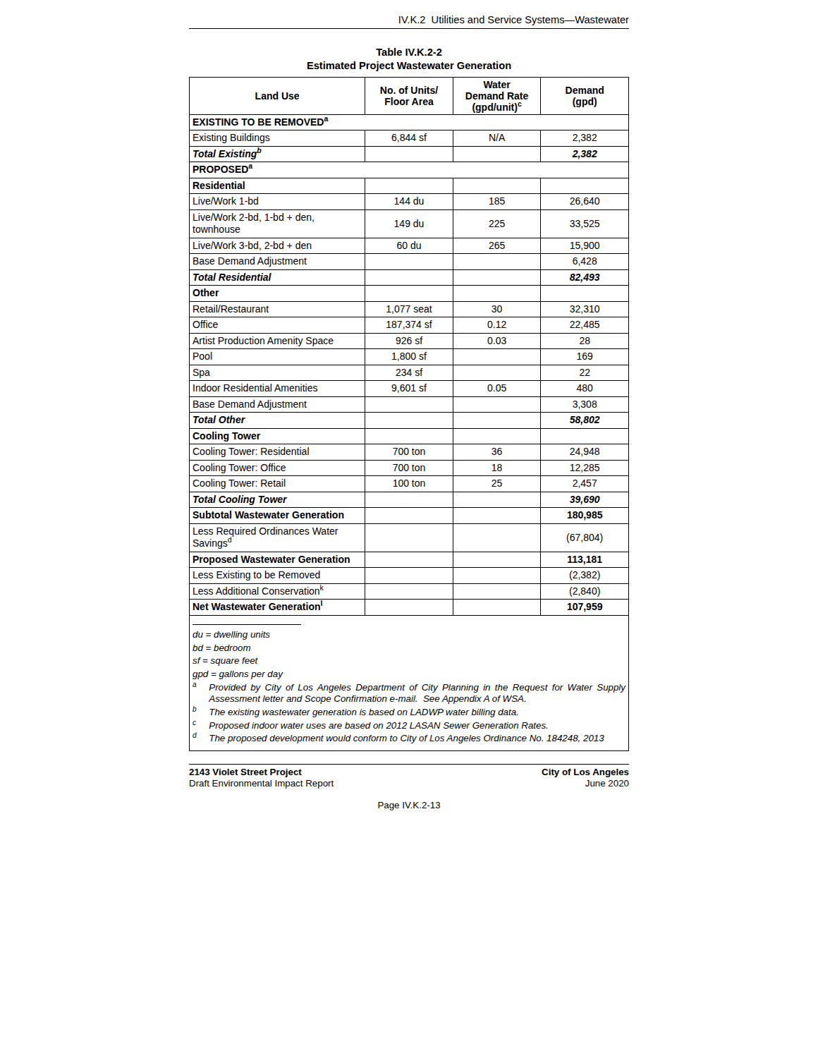IV.K.2 Utilities and Service Systems—Wastewater
Table IV.K.2-2
Estimated Project Wastewater Generation
| Land Use | No. of Units/ Floor Area | Water Demand Rate (gpd/unit) c | Demand (gpd) |
| --- | --- | --- | --- |
| EXISTING TO BE REMOVED a |
| Existing Buildings | 6,844 sf | N/A | 2,382 |
| Total Existing b | | | 2,382 |
| PROPOSED a |
| Residential | | | |
| Live/Work 1-bd | 144 du | 185 | 26,640 |
| Live/Work 2-bd, 1-bd + den, townhouse | 149 du | 225 | 33,525 |
| Live/Work 3-bd, 2-bd + den | 60 du | 265 | 15,900 |
| Base Demand Adjustment | | | 6,428 |
| Total Residential | | | 82,493 |
| Other | | | |
| Retail/Restaurant | 1,077 seat | 30 | 32,310 |
| Office | 187,374 sf | 0.12 | 22,485 |
| Artist Production Amenity Space | 926 sf | 0.03 | 28 |
| Pool | 1,800 sf | | 169 |
| Spa | 234 sf | | 22 |
| Indoor Residential Amenities | 9,601 sf | 0.05 | 480 |
| Base Demand Adjustment | | | 3,308 |
| Total Other | | | 58,802 |
| Cooling Tower | | | |
| Cooling Tower: Residential | 700 ton | 36 | 24,948 |
| Cooling Tower: Office | 700 ton | 18 | 12,285 |
| Cooling Tower: Retail | 100 ton | 25 | 2,457 |
| Total Cooling Tower | | | 39,690 |
| Subtotal Wastewater Generation | | | 180,985 |
| Less Required Ordinances Water Savings d | | | (67,804) |
| Proposed Wastewater Generation | | | 113,181 |
| Less Existing to be Removed | | | (2,382) |
| Less Additional Conservation k | | | (2,840) |
| Net Wastewater Generation l | | | 107,959 |
| du = dwelling units bd = bedroom sf = square feet gpd = gallons per day a Provided by City of Los Angeles Department of City Planning in the Request for Water Supply Assessment letter and Scope Confirmation e-mail. See Appendix A of WSA. b The existing wastewater generation is based on LADWP water billing data. c Proposed indoor water uses are based on 2012 LASAN Sewer Generation Rates. d The proposed development would conform to City of Los Angeles Ordinance No. 184248, 2013 |
2143 Violet Street Project
Draft Environmental Impact Report
City of Los Angeles
June 2020
Page IV.K.2-13